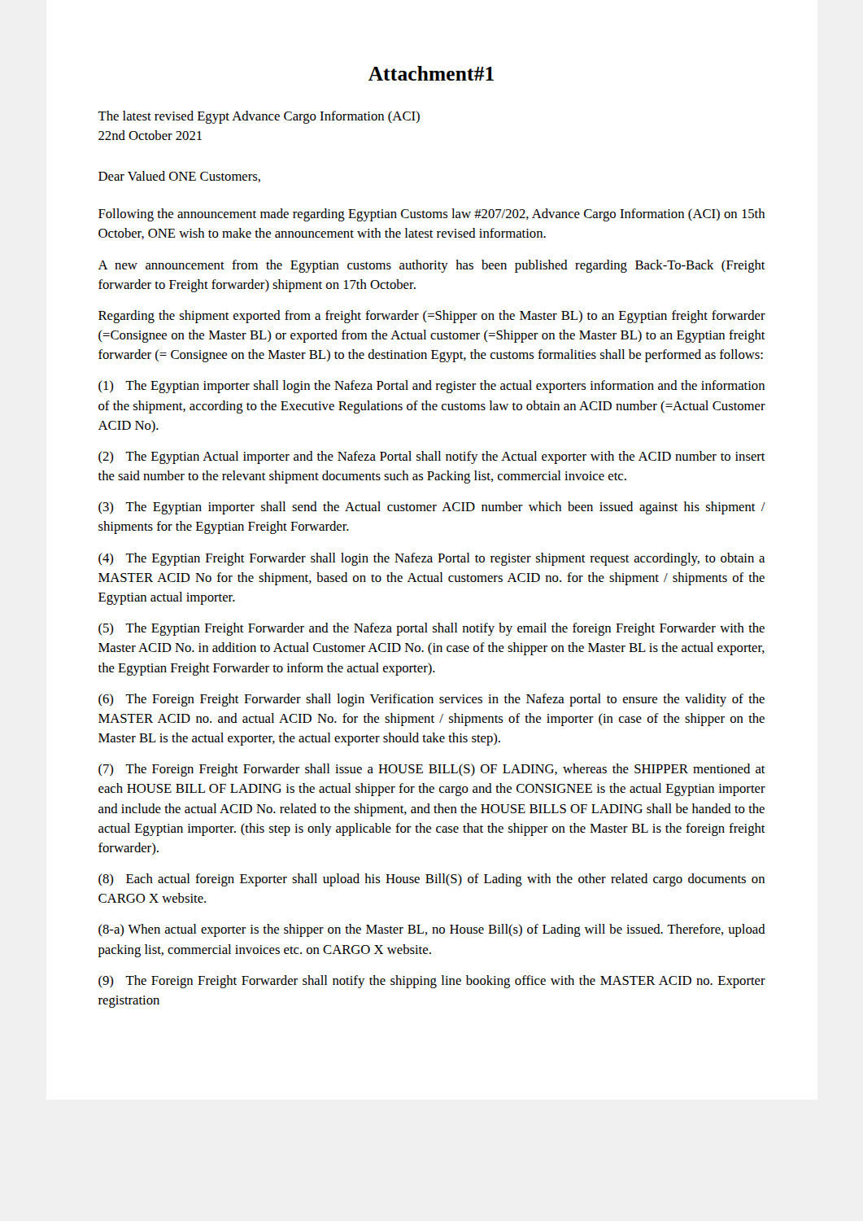Attachment#1
The latest revised Egypt Advance Cargo Information (ACI)
22nd October 2021
Dear Valued ONE Customers,
Following the announcement made regarding Egyptian Customs law #207/202, Advance Cargo Information (ACI) on 15th October, ONE wish to make the announcement with the latest revised information.
A new announcement from the Egyptian customs authority has been published regarding Back-To-Back (Freight forwarder to Freight forwarder) shipment on 17th October.
Regarding the shipment exported from a freight forwarder (=Shipper on the Master BL) to an Egyptian freight forwarder (=Consignee on the Master BL) or exported from the Actual customer (=Shipper on the Master BL) to an Egyptian freight forwarder (= Consignee on the Master BL) to the destination Egypt, the customs formalities shall be performed as follows:
(1) The Egyptian importer shall login the Nafeza Portal and register the actual exporters information and the information of the shipment, according to the Executive Regulations of the customs law to obtain an ACID number (=Actual Customer ACID No).
(2) The Egyptian Actual importer and the Nafeza Portal shall notify the Actual exporter with the ACID number to insert the said number to the relevant shipment documents such as Packing list, commercial invoice etc.
(3) The Egyptian importer shall send the Actual customer ACID number which been issued against his shipment / shipments for the Egyptian Freight Forwarder.
(4) The Egyptian Freight Forwarder shall login the Nafeza Portal to register shipment request accordingly, to obtain a MASTER ACID No for the shipment, based on to the Actual customers ACID no. for the shipment / shipments of the Egyptian actual importer.
(5) The Egyptian Freight Forwarder and the Nafeza portal shall notify by email the foreign Freight Forwarder with the Master ACID No. in addition to Actual Customer ACID No. (in case of the shipper on the Master BL is the actual exporter, the Egyptian Freight Forwarder to inform the actual exporter).
(6) The Foreign Freight Forwarder shall login Verification services in the Nafeza portal to ensure the validity of the MASTER ACID no. and actual ACID No. for the shipment / shipments of the importer (in case of the shipper on the Master BL is the actual exporter, the actual exporter should take this step).
(7) The Foreign Freight Forwarder shall issue a HOUSE BILL(S) OF LADING, whereas the SHIPPER mentioned at each HOUSE BILL OF LADING is the actual shipper for the cargo and the CONSIGNEE is the actual Egyptian importer and include the actual ACID No. related to the shipment, and then the HOUSE BILLS OF LADING shall be handed to the actual Egyptian importer. (this step is only applicable for the case that the shipper on the Master BL is the foreign freight forwarder).
(8) Each actual foreign Exporter shall upload his House Bill(S) of Lading with the other related cargo documents on CARGO X website.
(8-a) When actual exporter is the shipper on the Master BL, no House Bill(s) of Lading will be issued. Therefore, upload packing list, commercial invoices etc. on CARGO X website.
(9) The Foreign Freight Forwarder shall notify the shipping line booking office with the MASTER ACID no. Exporter registration